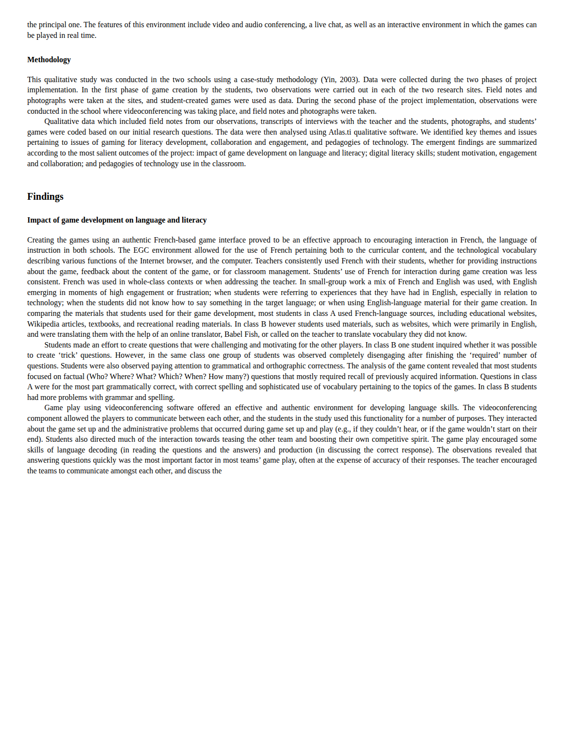the principal one. The features of this environment include video and audio conferencing, a live chat, as well as an interactive environment in which the games can be played in real time.
Methodology
This qualitative study was conducted in the two schools using a case-study methodology (Yin, 2003). Data were collected during the two phases of project implementation. In the first phase of game creation by the students, two observations were carried out in each of the two research sites. Field notes and photographs were taken at the sites, and student-created games were used as data. During the second phase of the project implementation, observations were conducted in the school where videoconferencing was taking place, and field notes and photographs were taken.
Qualitative data which included field notes from our observations, transcripts of interviews with the teacher and the students, photographs, and students’ games were coded based on our initial research questions. The data were then analysed using Atlas.ti qualitative software. We identified key themes and issues pertaining to issues of gaming for literacy development, collaboration and engagement, and pedagogies of technology. The emergent findings are summarized according to the most salient outcomes of the project: impact of game development on language and literacy; digital literacy skills; student motivation, engagement and collaboration; and pedagogies of technology use in the classroom.
Findings
Impact of game development on language and literacy
Creating the games using an authentic French-based game interface proved to be an effective approach to encouraging interaction in French, the language of instruction in both schools. The EGC environment allowed for the use of French pertaining both to the curricular content, and the technological vocabulary describing various functions of the Internet browser, and the computer. Teachers consistently used French with their students, whether for providing instructions about the game, feedback about the content of the game, or for classroom management. Students’ use of French for interaction during game creation was less consistent. French was used in whole-class contexts or when addressing the teacher. In small-group work a mix of French and English was used, with English emerging in moments of high engagement or frustration; when students were referring to experiences that they have had in English, especially in relation to technology; when the students did not know how to say something in the target language; or when using English-language material for their game creation. In comparing the materials that students used for their game development, most students in class A used French-language sources, including educational websites, Wikipedia articles, textbooks, and recreational reading materials. In class B however students used materials, such as websites, which were primarily in English, and were translating them with the help of an online translator, Babel Fish, or called on the teacher to translate vocabulary they did not know.
Students made an effort to create questions that were challenging and motivating for the other players. In class B one student inquired whether it was possible to create ‘trick’ questions. However, in the same class one group of students was observed completely disengaging after finishing the ‘required’ number of questions. Students were also observed paying attention to grammatical and orthographic correctness. The analysis of the game content revealed that most students focused on factual (Who? Where? What? Which? When? How many?) questions that mostly required recall of previously acquired information. Questions in class A were for the most part grammatically correct, with correct spelling and sophisticated use of vocabulary pertaining to the topics of the games. In class B students had more problems with grammar and spelling.
Game play using videoconferencing software offered an effective and authentic environment for developing language skills. The videoconferencing component allowed the players to communicate between each other, and the students in the study used this functionality for a number of purposes. They interacted about the game set up and the administrative problems that occurred during game set up and play (e.g., if they couldn’t hear, or if the game wouldn’t start on their end). Students also directed much of the interaction towards teasing the other team and boosting their own competitive spirit. The game play encouraged some skills of language decoding (in reading the questions and the answers) and production (in discussing the correct response). The observations revealed that answering questions quickly was the most important factor in most teams’ game play, often at the expense of accuracy of their responses. The teacher encouraged the teams to communicate amongst each other, and discuss the